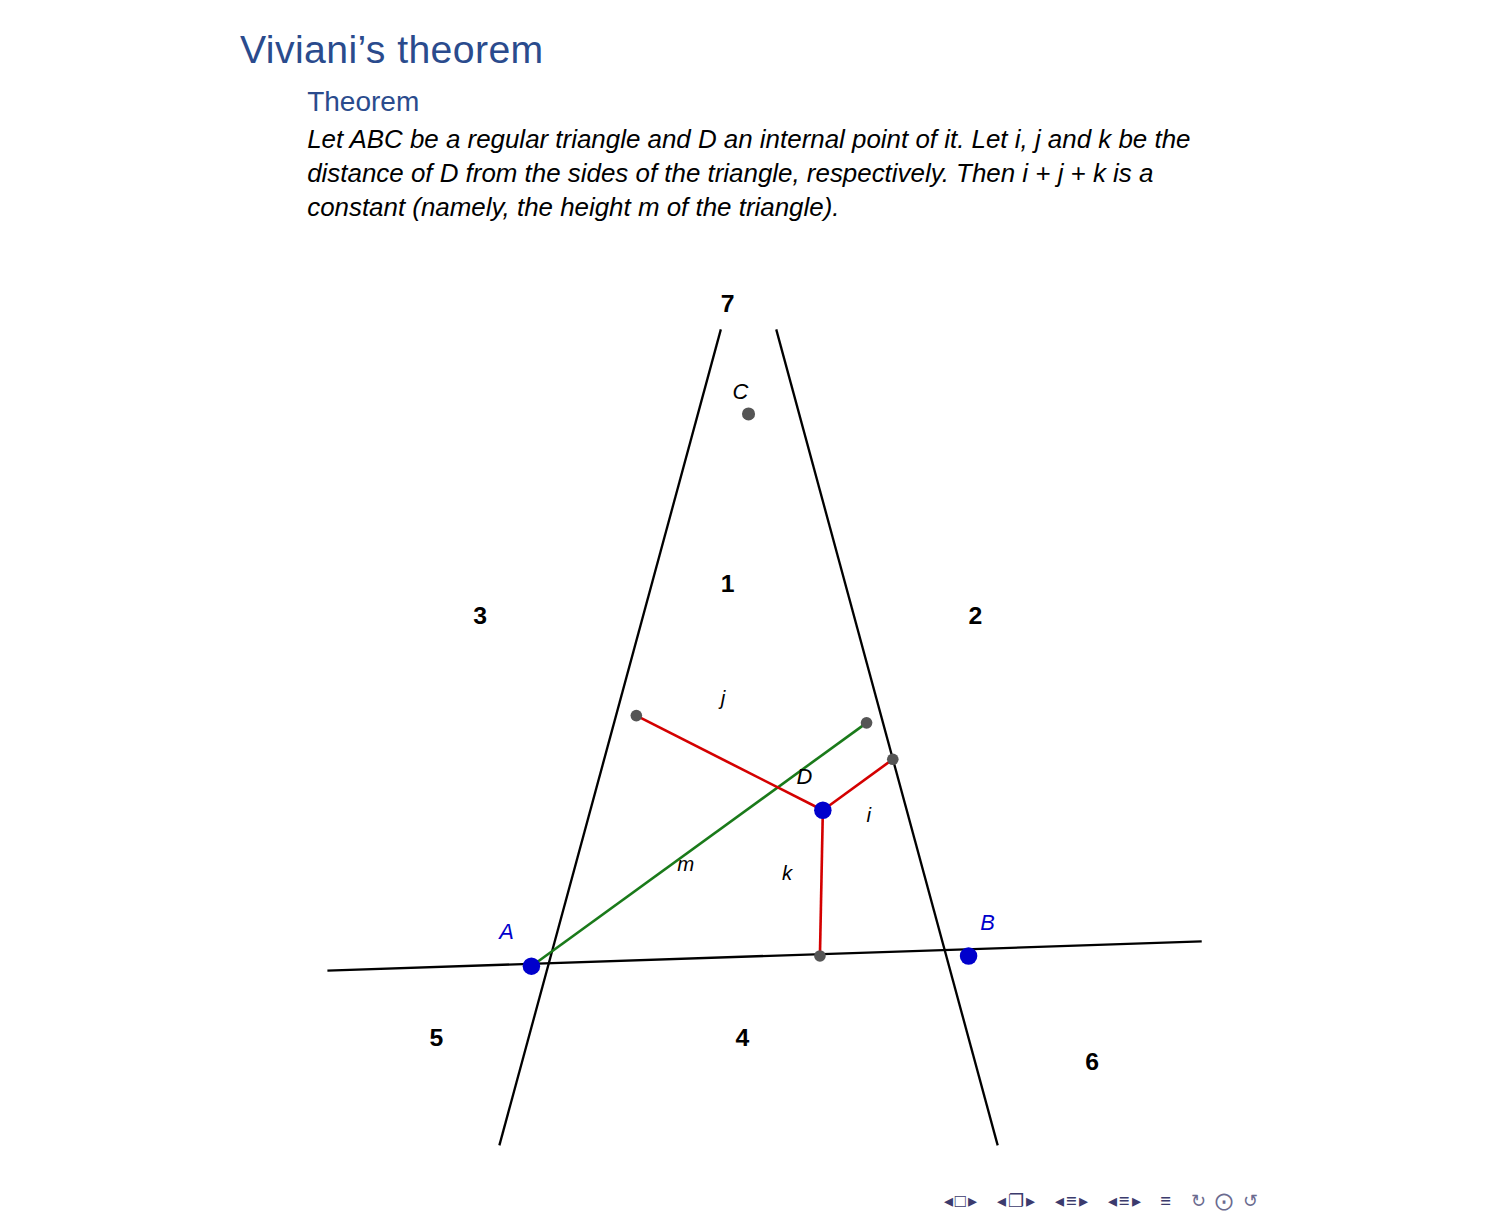Viviani’s theorem
Theorem
Let ABC be a regular triangle and D an internal point of it. Let i, j and k be the distance of D from the sides of the triangle, respectively. Then i + j + k is a constant (namely, the height m of the triangle).
C A B D i j k m 7 1 3 2 5 4 6
◂□▸ ◂❐▸ ◂≡▸ ◂≡▸ ≡ ↻ ⨀ ↺